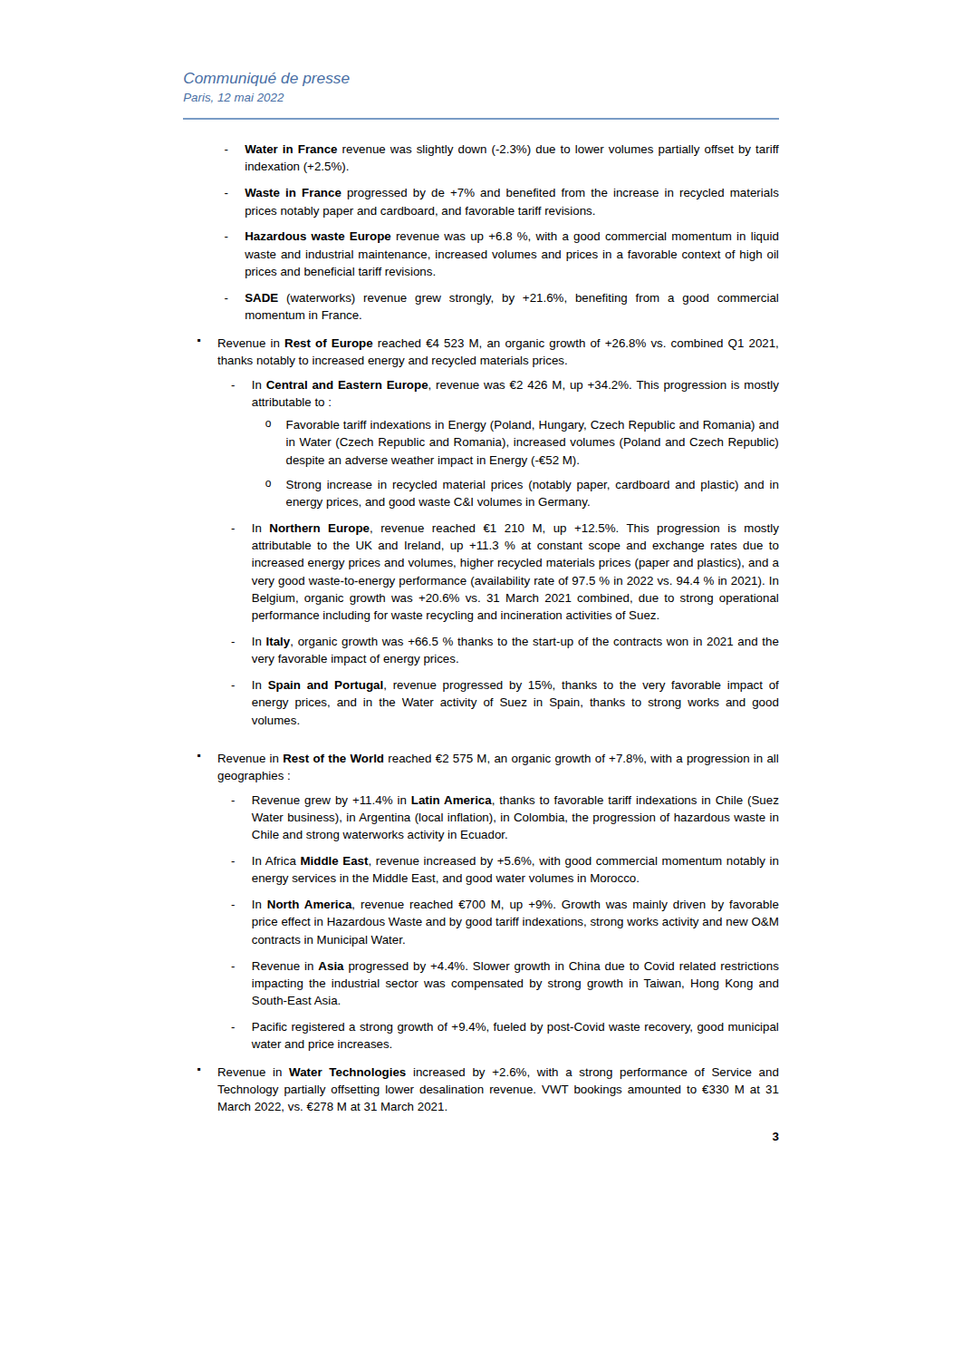Communiqué de presse
Paris, 12 mai 2022
Water in France revenue was slightly down (-2.3%) due to lower volumes partially offset by tariff indexation (+2.5%).
Waste in France progressed by de +7% and benefited from the increase in recycled materials prices notably paper and cardboard, and favorable tariff revisions.
Hazardous waste Europe revenue was up +6.8 %, with a good commercial momentum in liquid waste and industrial maintenance, increased volumes and prices in a favorable context of high oil prices and beneficial tariff revisions.
SADE (waterworks) revenue grew strongly, by +21.6%, benefiting from a good commercial momentum in France.
Revenue in Rest of Europe reached €4 523 M, an organic growth of +26.8% vs. combined Q1 2021, thanks notably to increased energy and recycled materials prices.
In Central and Eastern Europe, revenue was €2 426 M, up +34.2%. This progression is mostly attributable to :
Favorable tariff indexations in Energy (Poland, Hungary, Czech Republic and Romania) and in Water (Czech Republic and Romania), increased volumes (Poland and Czech Republic) despite an adverse weather impact in Energy (-€52 M).
Strong increase in recycled material prices (notably paper, cardboard and plastic) and in energy prices, and good waste C&I volumes in Germany.
In Northern Europe, revenue reached €1 210 M, up +12.5%. This progression is mostly attributable to the UK and Ireland, up +11.3 % at constant scope and exchange rates due to increased energy prices and volumes, higher recycled materials prices (paper and plastics), and a very good waste-to-energy performance (availability rate of 97.5 % in 2022 vs. 94.4 % in 2021). In Belgium, organic growth was +20.6% vs. 31 March 2021 combined, due to strong operational performance including for waste recycling and incineration activities of Suez.
In Italy, organic growth was +66.5 % thanks to the start-up of the contracts won in 2021 and the very favorable impact of energy prices.
In Spain and Portugal, revenue progressed by 15%, thanks to the very favorable impact of energy prices, and in the Water activity of Suez in Spain, thanks to strong works and good volumes.
Revenue in Rest of the World reached €2 575 M, an organic growth of +7.8%, with a progression in all geographies :
Revenue grew by +11.4% in Latin America, thanks to favorable tariff indexations in Chile (Suez Water business), in Argentina (local inflation), in Colombia, the progression of hazardous waste in Chile and strong waterworks activity in Ecuador.
In Africa Middle East, revenue increased by +5.6%, with good commercial momentum notably in energy services in the Middle East, and good water volumes in Morocco.
In North America, revenue reached €700 M, up +9%. Growth was mainly driven by favorable price effect in Hazardous Waste and by good tariff indexations, strong works activity and new O&M contracts in Municipal Water.
Revenue in Asia progressed by +4.4%. Slower growth in China due to Covid related restrictions impacting the industrial sector was compensated by strong growth in Taiwan, Hong Kong and South-East Asia.
Pacific registered a strong growth of +9.4%, fueled by post-Covid waste recovery, good municipal water and price increases.
Revenue in Water Technologies increased by +2.6%, with a strong performance of Service and Technology partially offsetting lower desalination revenue. VWT bookings amounted to €330 M at 31 March 2022, vs. €278 M at 31 March 2021.
3